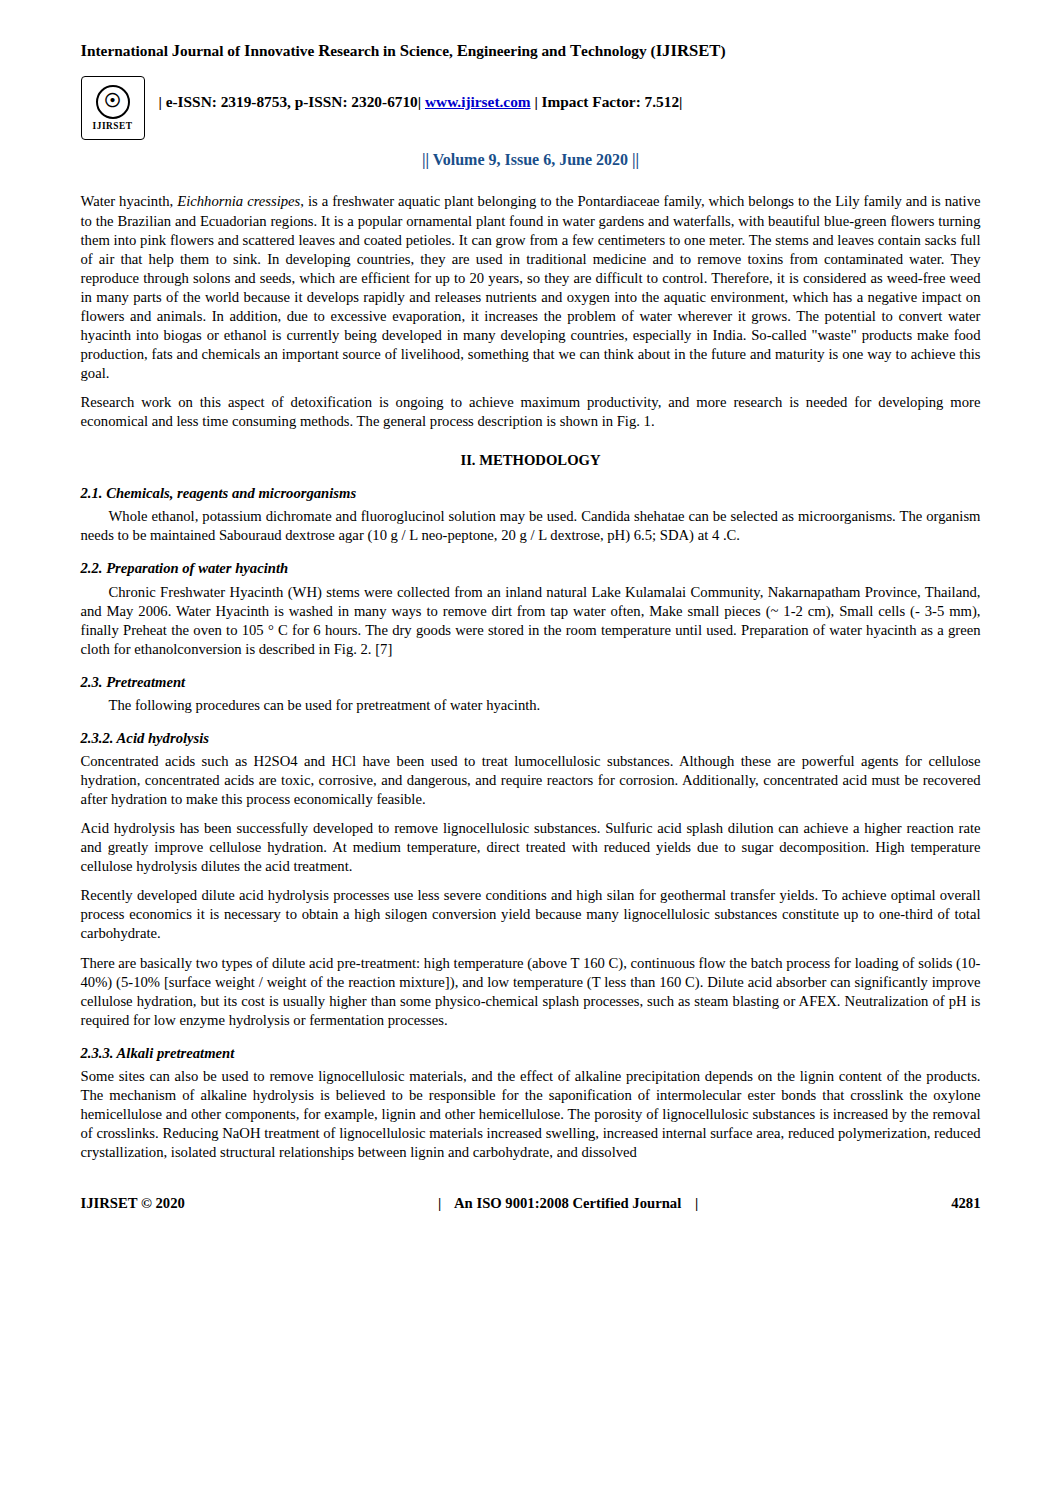International Journal of Innovative Research in Science, Engineering and Technology (IJIRSET)
☉
IJIRSET
| e-ISSN: 2319-8753, p-ISSN: 2320-6710| www.ijirset.com | Impact Factor: 7.512|
|| Volume 9, Issue 6, June 2020 ||
Water hyacinth, Eichhornia cressipes, is a freshwater aquatic plant belonging to the Pontardiaceae family, which belongs to the Lily family and is native to the Brazilian and Ecuadorian regions. It is a popular ornamental plant found in water gardens and waterfalls, with beautiful blue-green flowers turning them into pink flowers and scattered leaves and coated petioles. It can grow from a few centimeters to one meter. The stems and leaves contain sacks full of air that help them to sink. In developing countries, they are used in traditional medicine and to remove toxins from contaminated water. They reproduce through solons and seeds, which are efficient for up to 20 years, so they are difficult to control. Therefore, it is considered as weed-free weed in many parts of the world because it develops rapidly and releases nutrients and oxygen into the aquatic environment, which has a negative impact on flowers and animals. In addition, due to excessive evaporation, it increases the problem of water wherever it grows. The potential to convert water hyacinth into biogas or ethanol is currently being developed in many developing countries, especially in India. So-called "waste" products make food production, fats and chemicals an important source of livelihood, something that we can think about in the future and maturity is one way to achieve this goal.
Research work on this aspect of detoxification is ongoing to achieve maximum productivity, and more research is needed for developing more economical and less time consuming methods. The general process description is shown in Fig. 1.
II. METHODOLOGY
2.1. Chemicals, reagents and microorganisms
Whole ethanol, potassium dichromate and fluoroglucinol solution may be used. Candida shehatae can be selected as microorganisms. The organism needs to be maintained Sabouraud dextrose agar (10 g / L neo-peptone, 20 g / L dextrose, pH) 6.5; SDA) at 4 .C.
2.2. Preparation of water hyacinth
Chronic Freshwater Hyacinth (WH) stems were collected from an inland natural Lake Kulamalai Community, Nakarnapatham Province, Thailand, and May 2006. Water Hyacinth is washed in many ways to remove dirt from tap water often, Make small pieces (~ 1-2 cm), Small cells (- 3-5 mm), finally Preheat the oven to 105 ° C for 6 hours. The dry goods were stored in the room temperature until used. Preparation of water hyacinth as a green cloth for ethanolconversion is described in Fig. 2. [7]
2.3. Pretreatment
The following procedures can be used for pretreatment of water hyacinth.
2.3.2. Acid hydrolysis
Concentrated acids such as H2SO4 and HCl have been used to treat lumocellulosic substances. Although these are powerful agents for cellulose hydration, concentrated acids are toxic, corrosive, and dangerous, and require reactors for corrosion. Additionally, concentrated acid must be recovered after hydration to make this process economically feasible.
Acid hydrolysis has been successfully developed to remove lignocellulosic substances. Sulfuric acid splash dilution can achieve a higher reaction rate and greatly improve cellulose hydration. At medium temperature, direct treated with reduced yields due to sugar decomposition. High temperature cellulose hydrolysis dilutes the acid treatment.
Recently developed dilute acid hydrolysis processes use less severe conditions and high silan for geothermal transfer yields. To achieve optimal overall process economics it is necessary to obtain a high silogen conversion yield because many lignocellulosic substances constitute up to one-third of total carbohydrate.
There are basically two types of dilute acid pre-treatment: high temperature (above T 160 C), continuous flow the batch process for loading of solids (10-40%) (5-10% [surface weight / weight of the reaction mixture]), and low temperature (T less than 160 C). Dilute acid absorber can significantly improve cellulose hydration, but its cost is usually higher than some physico-chemical splash processes, such as steam blasting or AFEX. Neutralization of pH is required for low enzyme hydrolysis or fermentation processes.
2.3.3. Alkali pretreatment
Some sites can also be used to remove lignocellulosic materials, and the effect of alkaline precipitation depends on the lignin content of the products. The mechanism of alkaline hydrolysis is believed to be responsible for the saponification of intermolecular ester bonds that crosslink the oxylone hemicellulose and other components, for example, lignin and other hemicellulose. The porosity of lignocellulosic substances is increased by the removal of crosslinks. Reducing NaOH treatment of lignocellulosic materials increased swelling, increased internal surface area, reduced polymerization, reduced crystallization, isolated structural relationships between lignin and carbohydrate, and dissolved
IJIRSET © 2020
| An ISO 9001:2008 Certified Journal |
4281